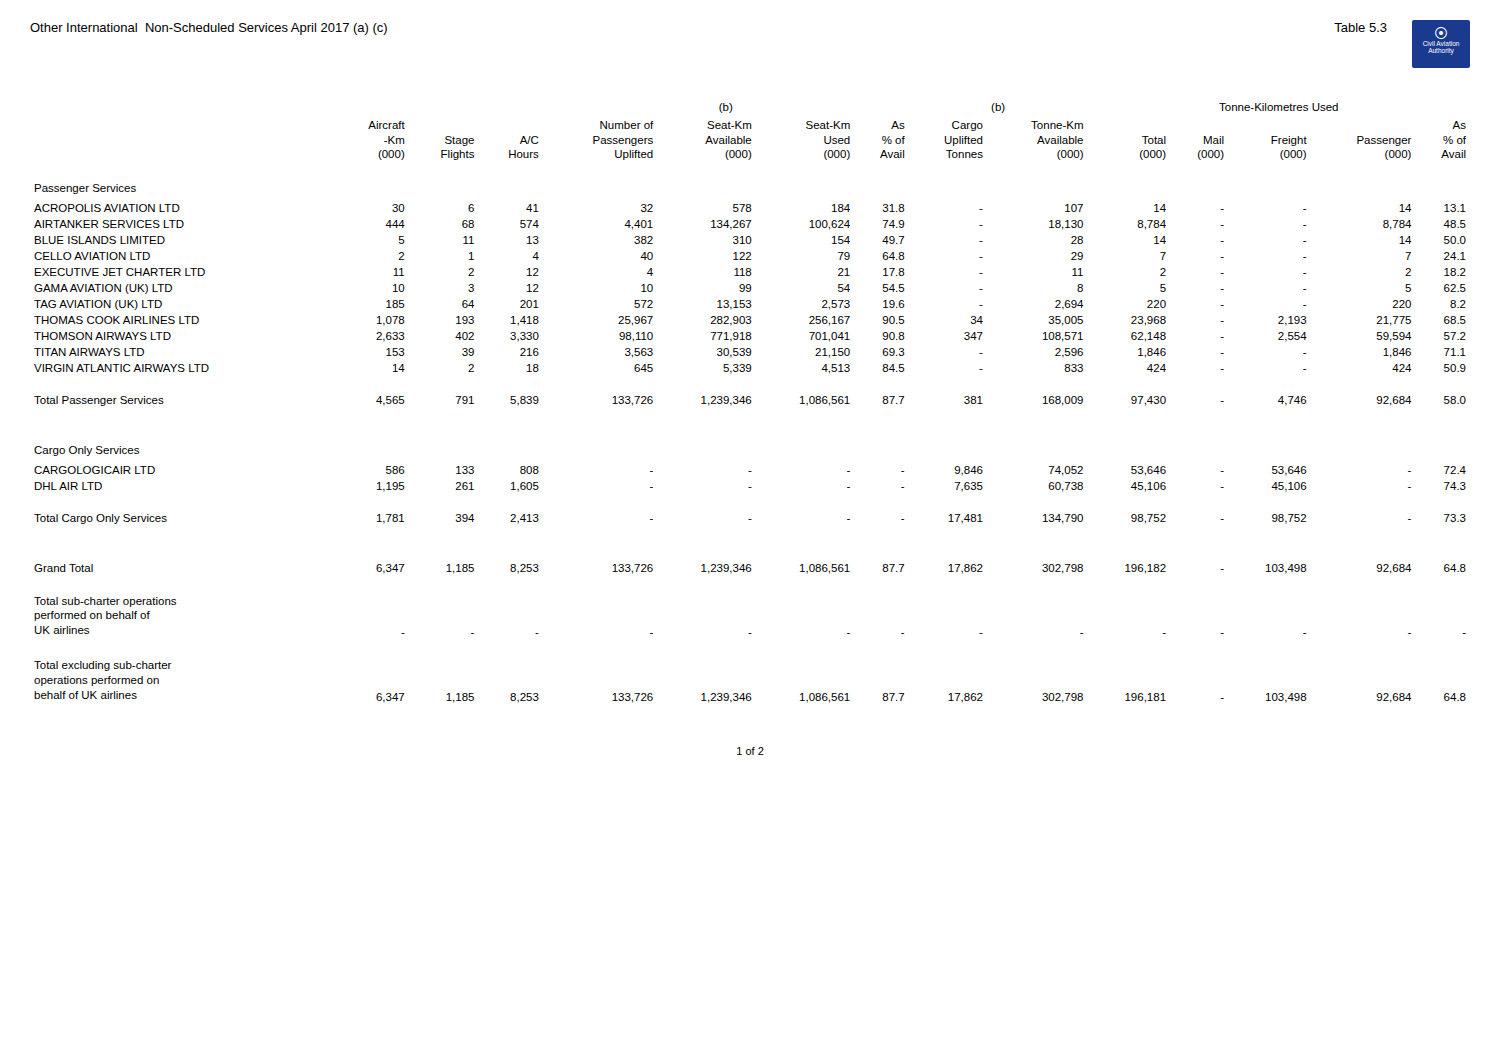Other International Non-Scheduled Services April 2017 (a) (c)
Table 5.3
⦿Civil Aviation
Authority
| | Aircraft -Km (000) | Stage Flights | A/C Hours | (b) | (b) | Tonne-Kilometres Used |
| --- | --- | --- | --- | --- | --- | --- |
| Number of Passengers Uplifted | Seat-Km Available (000) | Seat-Km Used (000) | As % of Avail | Cargo Uplifted Tonnes | Tonne-Km Available (000) | Total (000) | Mail (000) | Freight (000) | Passenger (000) | As % of Avail |
| Passenger Services | |
| ACROPOLIS AVIATION LTD | 30 | 6 | 41 | 32 | 578 | 184 | 31.8 | - | 107 | 14 | - | - | 14 | 13.1 |
| AIRTANKER SERVICES LTD | 444 | 68 | 574 | 4,401 | 134,267 | 100,624 | 74.9 | - | 18,130 | 8,784 | - | - | 8,784 | 48.5 |
| BLUE ISLANDS LIMITED | 5 | 11 | 13 | 382 | 310 | 154 | 49.7 | - | 28 | 14 | - | - | 14 | 50.0 |
| CELLO AVIATION LTD | 2 | 1 | 4 | 40 | 122 | 79 | 64.8 | - | 29 | 7 | - | - | 7 | 24.1 |
| EXECUTIVE JET CHARTER LTD | 11 | 2 | 12 | 4 | 118 | 21 | 17.8 | - | 11 | 2 | - | - | 2 | 18.2 |
| GAMA AVIATION (UK) LTD | 10 | 3 | 12 | 10 | 99 | 54 | 54.5 | - | 8 | 5 | - | - | 5 | 62.5 |
| TAG AVIATION (UK) LTD | 185 | 64 | 201 | 572 | 13,153 | 2,573 | 19.6 | - | 2,694 | 220 | - | - | 220 | 8.2 |
| THOMAS COOK AIRLINES LTD | 1,078 | 193 | 1,418 | 25,967 | 282,903 | 256,167 | 90.5 | 34 | 35,005 | 23,968 | - | 2,193 | 21,775 | 68.5 |
| THOMSON AIRWAYS LTD | 2,633 | 402 | 3,330 | 98,110 | 771,918 | 701,041 | 90.8 | 347 | 108,571 | 62,148 | - | 2,554 | 59,594 | 57.2 |
| TITAN AIRWAYS LTD | 153 | 39 | 216 | 3,563 | 30,539 | 21,150 | 69.3 | - | 2,596 | 1,846 | - | - | 1,846 | 71.1 |
| VIRGIN ATLANTIC AIRWAYS LTD | 14 | 2 | 18 | 645 | 5,339 | 4,513 | 84.5 | - | 833 | 424 | - | - | 424 | 50.9 |
| Total Passenger Services | 4,565 | 791 | 5,839 | 133,726 | 1,239,346 | 1,086,561 | 87.7 | 381 | 168,009 | 97,430 | - | 4,746 | 92,684 | 58.0 |
| Cargo Only Services | |
| CARGOLOGICAIR LTD | 586 | 133 | 808 | - | - | - | - | 9,846 | 74,052 | 53,646 | - | 53,646 | - | 72.4 |
| DHL AIR LTD | 1,195 | 261 | 1,605 | - | - | - | - | 7,635 | 60,738 | 45,106 | - | 45,106 | - | 74.3 |
| Total Cargo Only Services | 1,781 | 394 | 2,413 | - | - | - | - | 17,481 | 134,790 | 98,752 | - | 98,752 | - | 73.3 |
| Grand Total | 6,347 | 1,185 | 8,253 | 133,726 | 1,239,346 | 1,086,561 | 87.7 | 17,862 | 302,798 | 196,182 | - | 103,498 | 92,684 | 64.8 |
| Total sub-charter operations performed on behalf of UK airlines | - | - | - | - | - | - | - | - | - | - | - | - | - | - |
| Total excluding sub-charter operations performed on behalf of UK airlines | 6,347 | 1,185 | 8,253 | 133,726 | 1,239,346 | 1,086,561 | 87.7 | 17,862 | 302,798 | 196,181 | - | 103,498 | 92,684 | 64.8 |
1 of 2